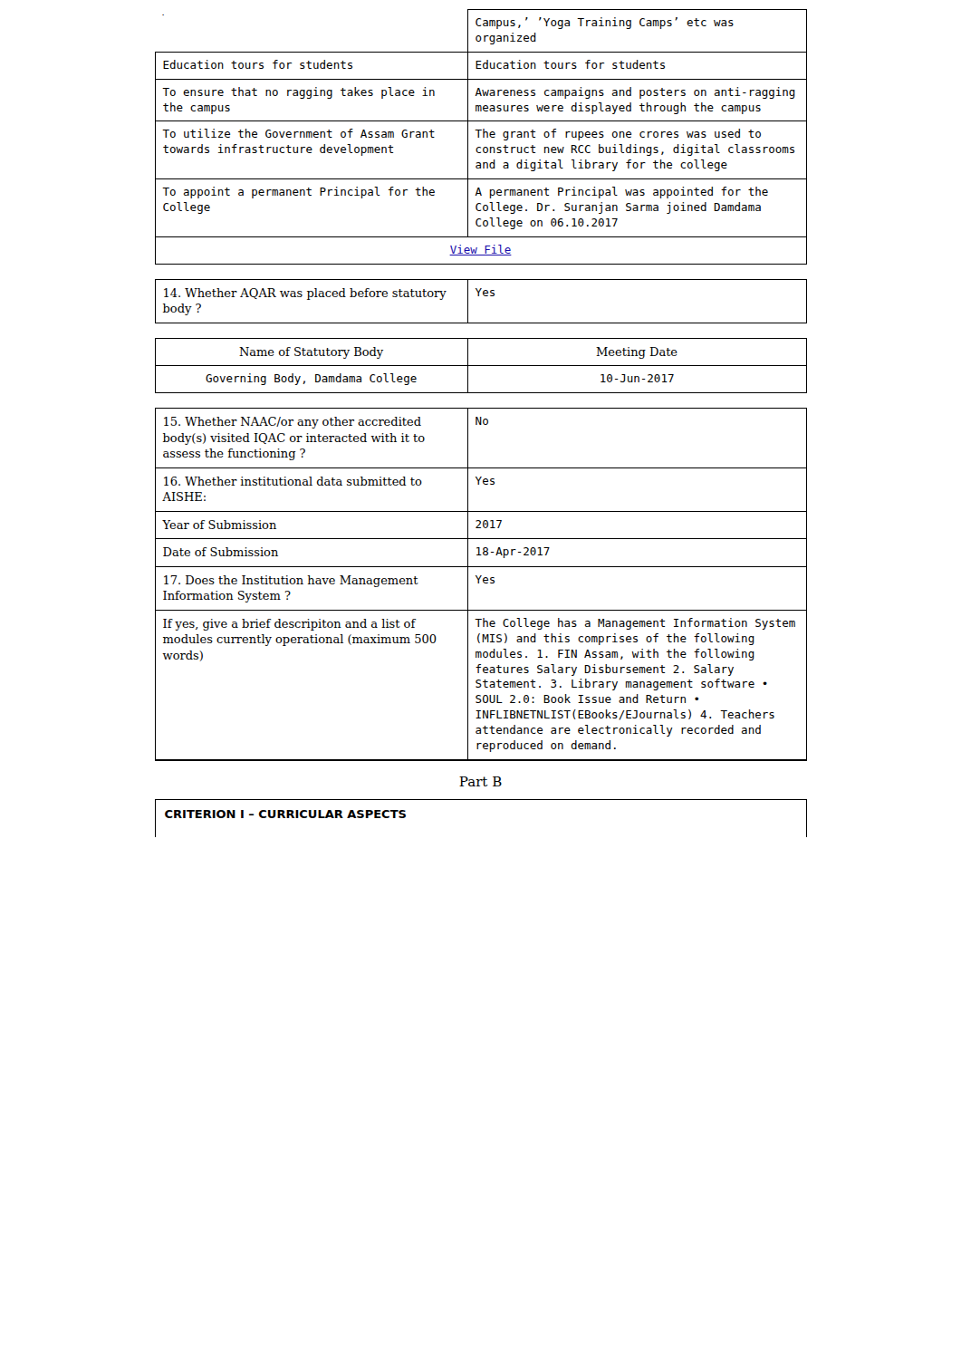.
| | Campus,’ ’Yoga Training Camps’ etc was organized |
| Education tours for students | Education tours for students |
| To ensure that no ragging takes place in the campus | Awareness campaigns and posters on anti-ragging measures were displayed through the campus |
| To utilize the Government of Assam Grant towards infrastructure development | The grant of rupees one crores was used to construct new RCC buildings, digital classrooms and a digital library for the college |
| To appoint a permanent Principal for the College | A permanent Principal was appointed for the College. Dr. Suranjan Sarma joined Damdama College on 06.10.2017 |
| View File |
| 14. Whether AQAR was placed before statutory body ? | Yes |
| Name of Statutory Body | Meeting Date |
| Governing Body, Damdama College | 10-Jun-2017 |
| 15. Whether NAAC/or any other accredited body(s) visited IQAC or interacted with it to assess the functioning ? | No |
| 16. Whether institutional data submitted to AISHE: | Yes |
| Year of Submission | 2017 |
| Date of Submission | 18-Apr-2017 |
| 17. Does the Institution have Management Information System ? | Yes |
| If yes, give a brief descripiton and a list of modules currently operational (maximum 500 words) | The College has a Management Information System (MIS) and this comprises of the following modules. 1. FIN Assam, with the following features Salary Disbursement 2. Salary Statement. 3. Library management software • SOUL 2.0: Book Issue and Return • INFLIBNETNLIST(EBooks/EJournals) 4. Teachers attendance are electronically recorded and reproduced on demand. |
Part B
CRITERION I – CURRICULAR ASPECTS